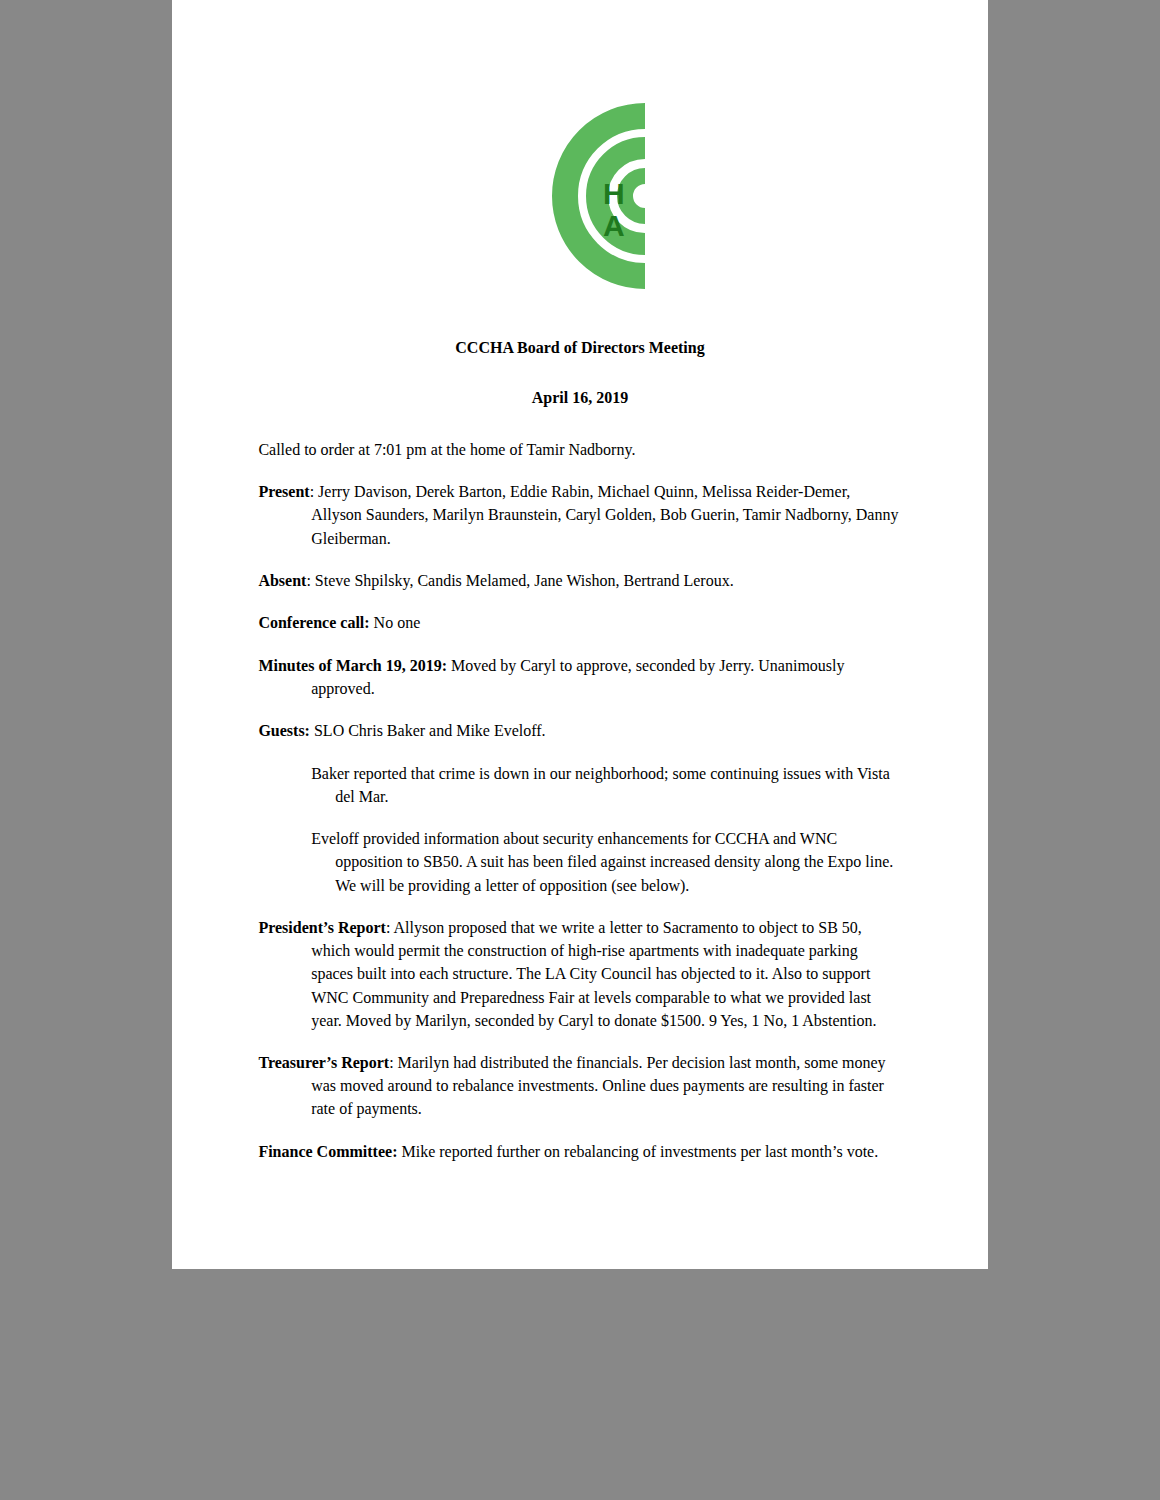H A
CCCHA Board of Directors Meeting
April 16, 2019
Called to order at 7:01 pm at the home of Tamir Nadborny.
Present: Jerry Davison, Derek Barton, Eddie Rabin, Michael Quinn, Melissa Reider-Demer, Allyson Saunders, Marilyn Braunstein, Caryl Golden, Bob Guerin, Tamir Nadborny, Danny Gleiberman.
Absent: Steve Shpilsky, Candis Melamed, Jane Wishon, Bertrand Leroux.
Conference call: No one
Minutes of March 19, 2019: Moved by Caryl to approve, seconded by Jerry. Unanimously approved.
Guests: SLO Chris Baker and Mike Eveloff.
Baker reported that crime is down in our neighborhood; some continuing issues with Vista del Mar.
Eveloff provided information about security enhancements for CCCHA and WNC opposition to SB50. A suit has been filed against increased density along the Expo line. We will be providing a letter of opposition (see below).
President’s Report: Allyson proposed that we write a letter to Sacramento to object to SB 50, which would permit the construction of high-rise apartments with inadequate parking spaces built into each structure. The LA City Council has objected to it. Also to support WNC Community and Preparedness Fair at levels comparable to what we provided last year. Moved by Marilyn, seconded by Caryl to donate $1500. 9 Yes, 1 No, 1 Abstention.
Treasurer’s Report: Marilyn had distributed the financials. Per decision last month, some money was moved around to rebalance investments. Online dues payments are resulting in faster rate of payments.
Finance Committee: Mike reported further on rebalancing of investments per last month’s vote.